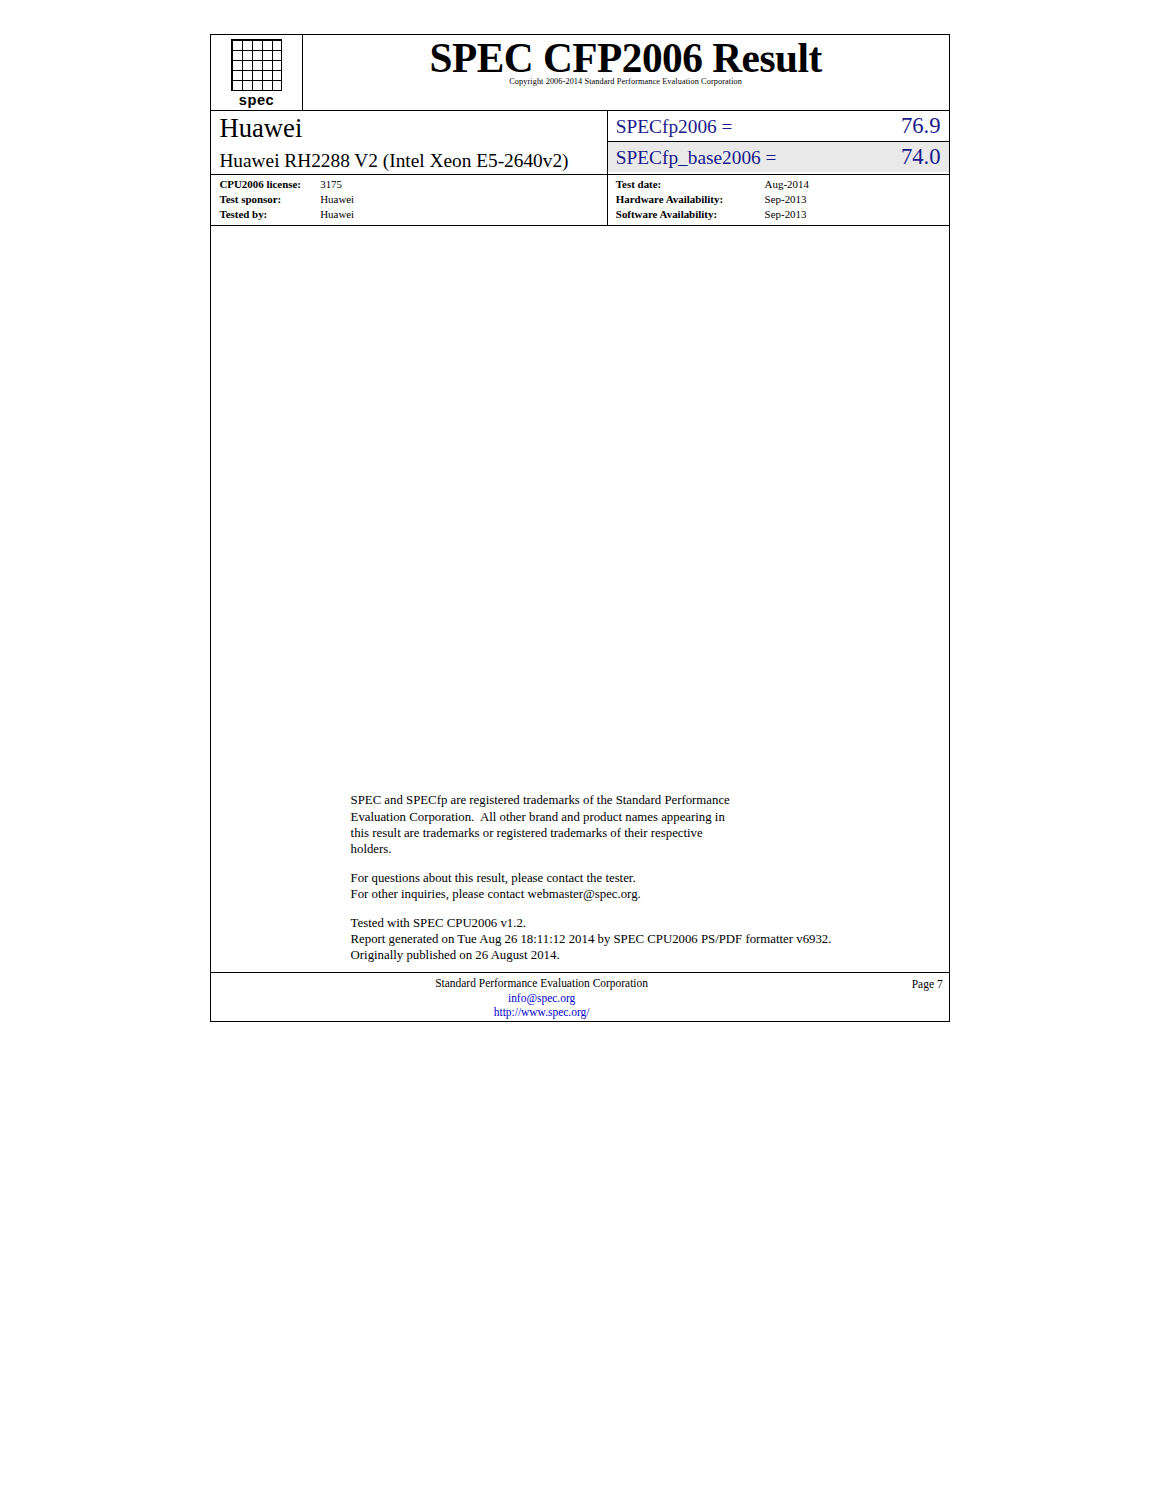spec
SPEC CFP2006 Result
Copyright 2006-2014 Standard Performance Evaluation Corporation
Huawei
Huawei RH2288 V2 (Intel Xeon E5-2640v2)
SPECfp2006 = 76.9
SPECfp_base2006 = 74.0
CPU2006 license: 3175
Test sponsor: Huawei
Tested by: Huawei
Test date: Aug-2014
Hardware Availability: Sep-2013
Software Availability: Sep-2013
SPEC and SPECfp are registered trademarks of the Standard Performance
Evaluation Corporation. All other brand and product names appearing in
this result are trademarks or registered trademarks of their respective
holders.
For questions about this result, please contact the tester.
For other inquiries, please contact webmaster@spec.org.
Tested with SPEC CPU2006 v1.2.
Report generated on Tue Aug 26 18:11:12 2014 by SPEC CPU2006 PS/PDF formatter v6932.
Originally published on 26 August 2014.
Standard Performance Evaluation Corporation
info@spec.org
http://www.spec.org/
Page 7